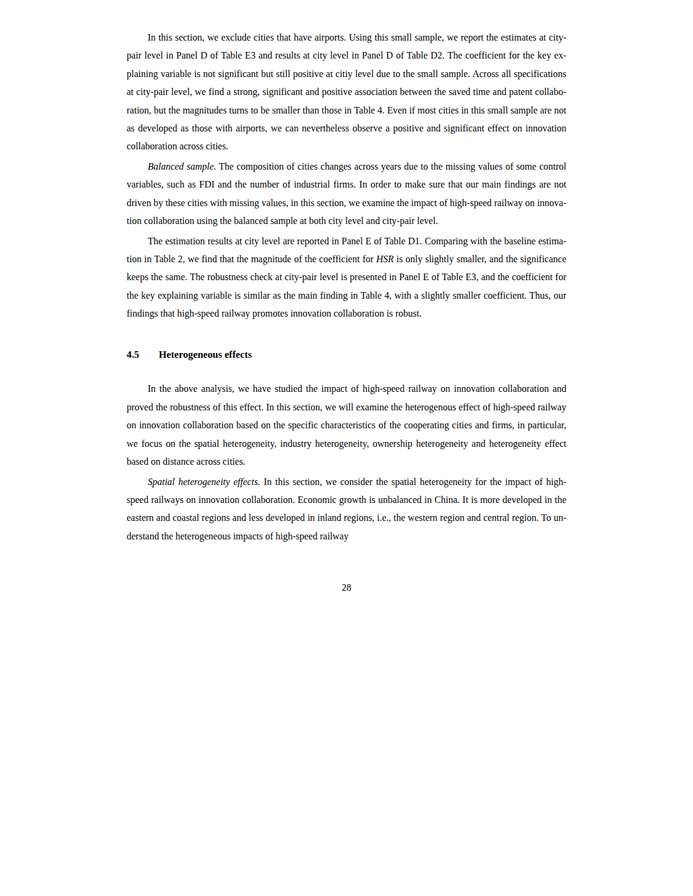In this section, we exclude cities that have airports. Using this small sample, we report the estimates at city-pair level in Panel D of Table E3 and results at city level in Panel D of Table D2. The coefficient for the key explaining variable is not significant but still positive at citiy level due to the small sample. Across all specifications at city-pair level, we find a strong, significant and positive association between the saved time and patent collaboration, but the magnitudes turns to be smaller than those in Table 4. Even if most cities in this small sample are not as developed as those with airports, we can nevertheless observe a positive and significant effect on innovation collaboration across cities.
Balanced sample. The composition of cities changes across years due to the missing values of some control variables, such as FDI and the number of industrial firms. In order to make sure that our main findings are not driven by these cities with missing values, in this section, we examine the impact of high-speed railway on innovation collaboration using the balanced sample at both city level and city-pair level.
The estimation results at city level are reported in Panel E of Table D1. Comparing with the baseline estimation in Table 2, we find that the magnitude of the coefficient for HSR is only slightly smaller, and the significance keeps the same. The robustness check at city-pair level is presented in Panel E of Table E3, and the coefficient for the key explaining variable is similar as the main finding in Table 4, with a slightly smaller coefficient. Thus, our findings that high-speed railway promotes innovation collaboration is robust.
4.5 Heterogeneous effects
In the above analysis, we have studied the impact of high-speed railway on innovation collaboration and proved the robustness of this effect. In this section, we will examine the heterogenous effect of high-speed railway on innovation collaboration based on the specific characteristics of the cooperating cities and firms, in particular, we focus on the spatial heterogeneity, industry heterogeneity, ownership heterogeneity and heterogeneity effect based on distance across cities.
Spatial heterogeneity effects. In this section, we consider the spatial heterogeneity for the impact of high-speed railways on innovation collaboration. Economic growth is unbalanced in China. It is more developed in the eastern and coastal regions and less developed in inland regions, i.e., the western region and central region. To understand the heterogeneous impacts of high-speed railway
28